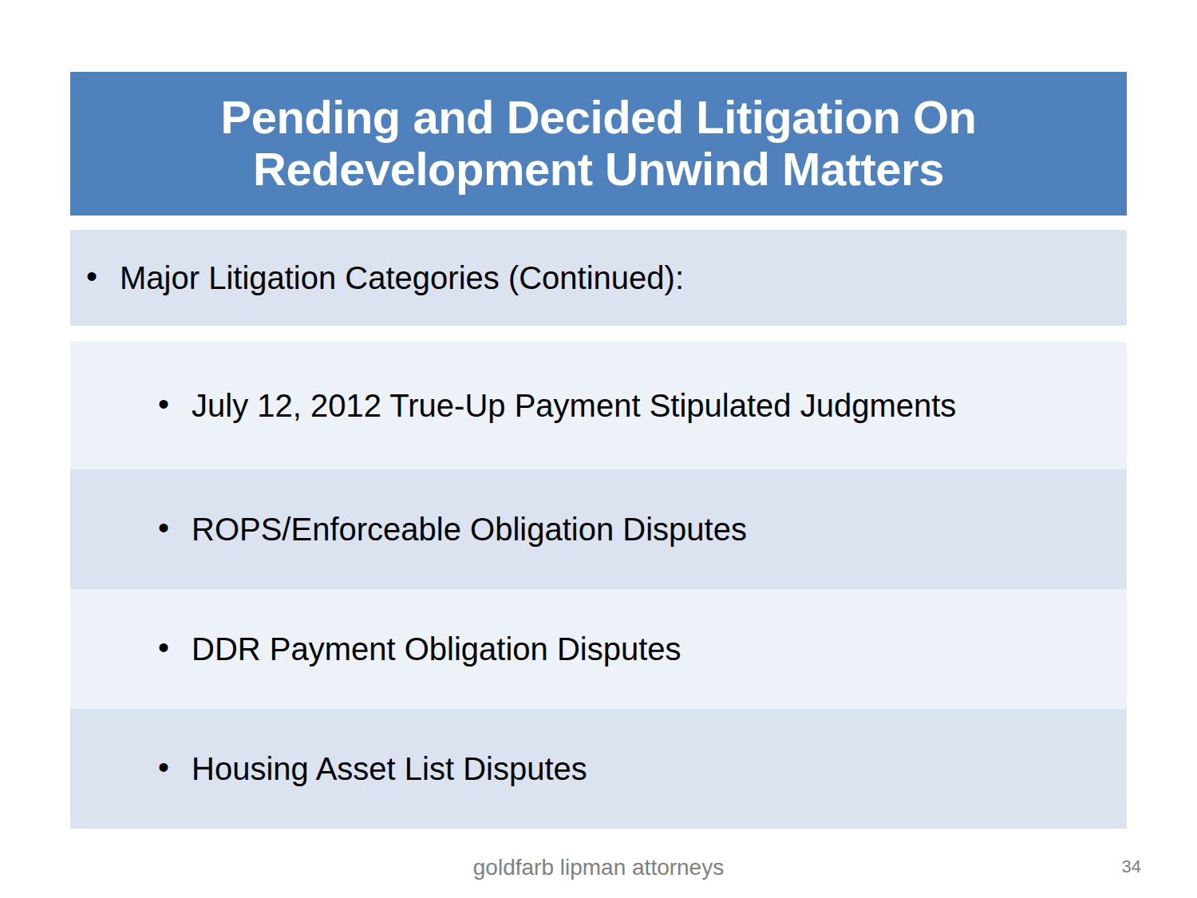Pending and Decided Litigation On Redevelopment Unwind Matters
Major Litigation Categories (Continued):
July 12, 2012 True-Up Payment Stipulated Judgments
ROPS/Enforceable Obligation Disputes
DDR Payment Obligation Disputes
Housing Asset List Disputes
goldfarb lipman attorneys
34